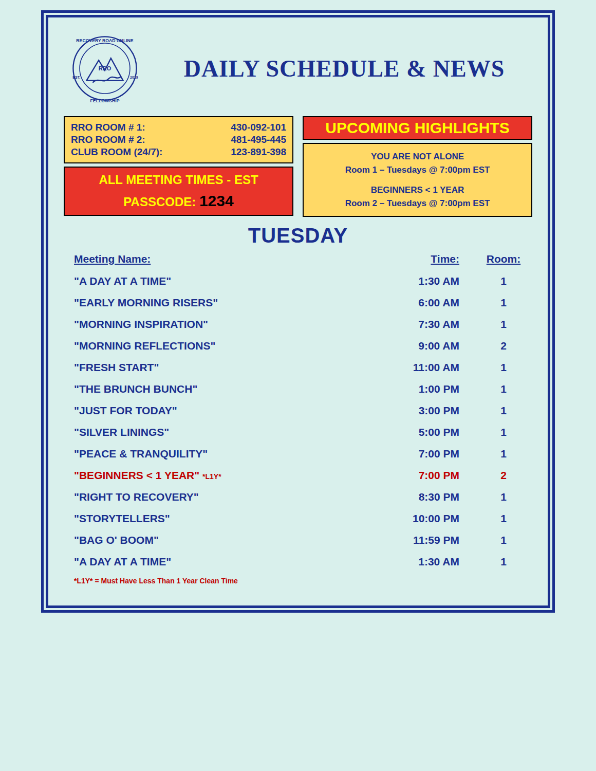Recovery Road Online Fellowship logo RRO RECOVERY ROAD ONLINE FELLOWSHIP EST. 2019
DAILY SCHEDULE & NEWS
| RRO ROOM # 1: | 430-092-101 |
| RRO ROOM # 2: | 481-495-445 |
| CLUB ROOM (24/7): | 123-891-398 |
ALL MEETING TIMES - EST
PASSCODE: 1234
UPCOMING HIGHLIGHTS
YOU ARE NOT ALONE
Room 1 – Tuesdays @ 7:00pm EST
BEGINNERS < 1 YEAR
Room 2 – Tuesdays @ 7:00pm EST
TUESDAY
| Meeting Name: | Time: | Room: |
| --- | --- | --- |
| "A DAY AT A TIME" | 1:30 AM | 1 |
| "EARLY MORNING RISERS" | 6:00 AM | 1 |
| "MORNING INSPIRATION" | 7:30 AM | 1 |
| "MORNING REFLECTIONS" | 9:00 AM | 2 |
| "FRESH START" | 11:00 AM | 1 |
| "THE BRUNCH BUNCH" | 1:00 PM | 1 |
| "JUST FOR TODAY" | 3:00 PM | 1 |
| "SILVER LININGS" | 5:00 PM | 1 |
| "PEACE & TRANQUILITY" | 7:00 PM | 1 |
| "BEGINNERS < 1 YEAR" *L1Y* | 7:00 PM | 2 |
| "RIGHT TO RECOVERY" | 8:30 PM | 1 |
| "STORYTELLERS" | 10:00 PM | 1 |
| "BAG O' BOOM" | 11:59 PM | 1 |
| "A DAY AT A TIME" | 1:30 AM | 1 |
*L1Y* = Must Have Less Than 1 Year Clean Time